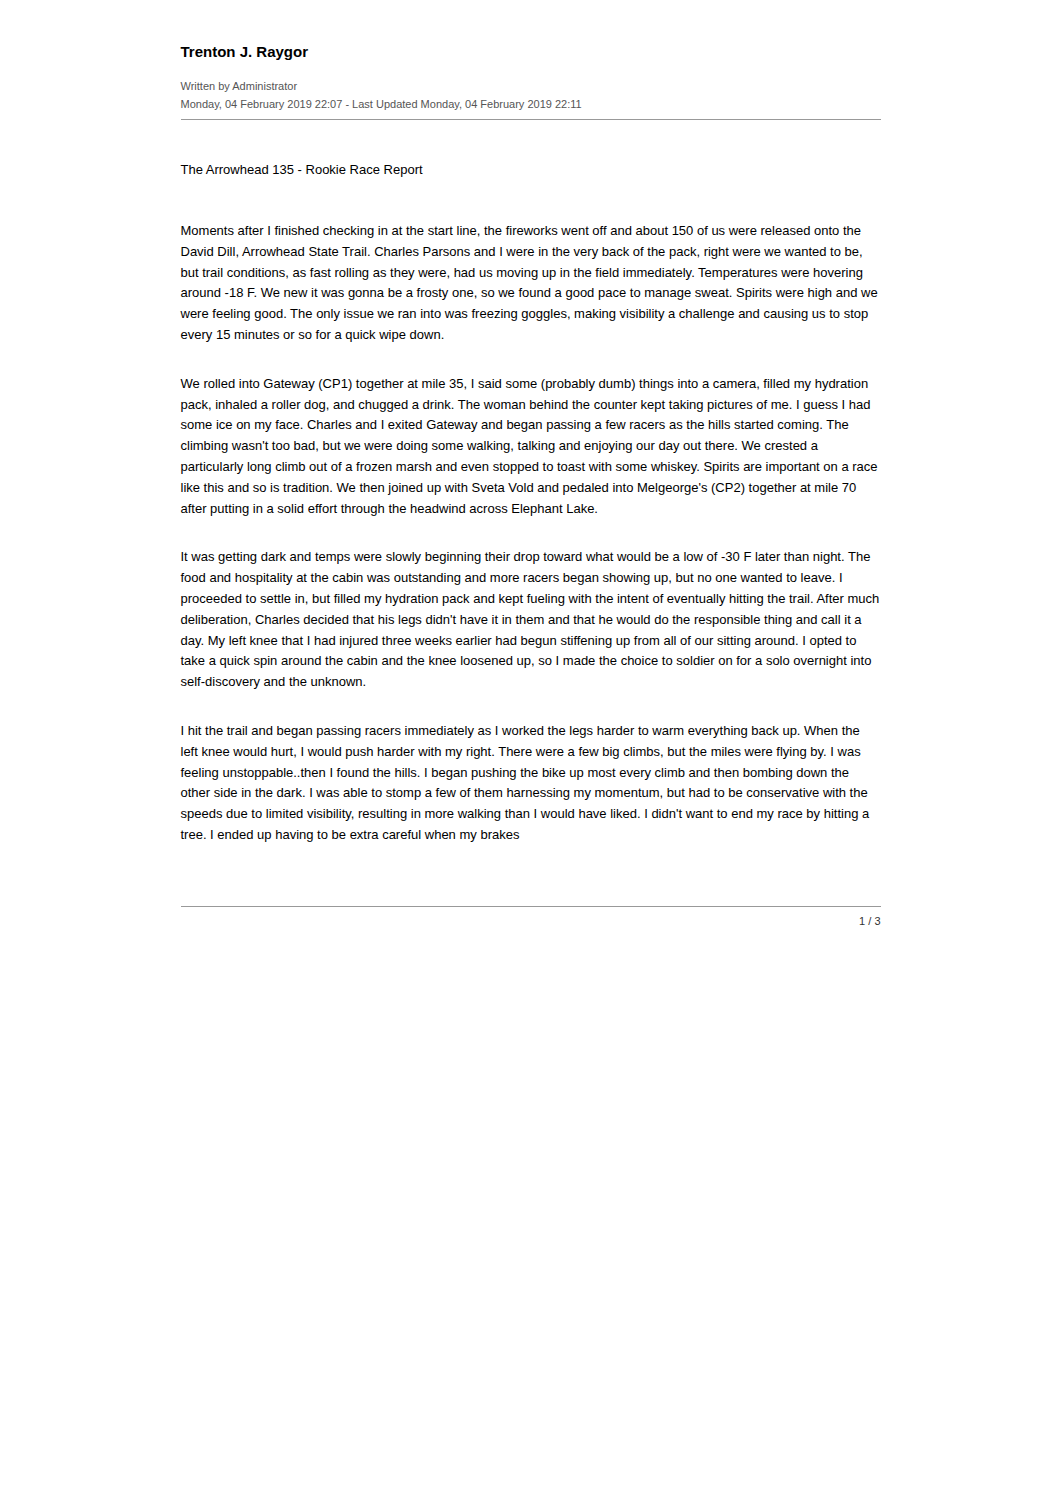Trenton J. Raygor
Written by Administrator
Monday, 04 February 2019 22:07 - Last Updated Monday, 04 February 2019 22:11
The Arrowhead 135 - Rookie Race Report
Moments after I finished checking in at the start line, the fireworks went off and about 150 of us were released onto the David Dill, Arrowhead State Trail. Charles Parsons and I were in the very back of the pack, right were we wanted to be, but trail conditions, as fast rolling as they were, had us moving up in the field immediately. Temperatures were hovering around -18 F. We new it was gonna be a frosty one, so we found a good pace to manage sweat. Spirits were high and we were feeling good. The only issue we ran into was freezing goggles, making visibility a challenge and causing us to stop every 15 minutes or so for a quick wipe down.
We rolled into Gateway (CP1) together at mile 35, I said some (probably dumb) things into a camera, filled my hydration pack, inhaled a roller dog, and chugged a drink. The woman behind the counter kept taking pictures of me. I guess I had some ice on my face. Charles and I exited Gateway and began passing a few racers as the hills started coming. The climbing wasn't too bad, but we were doing some walking, talking and enjoying our day out there. We crested a particularly long climb out of a frozen marsh and even stopped to toast with some whiskey. Spirits are important on a race like this and so is tradition. We then joined up with Sveta Vold and pedaled into Melgeorge's (CP2) together at mile 70 after putting in a solid effort through the headwind across Elephant Lake.
It was getting dark and temps were slowly beginning their drop toward what would be a low of -30 F later than night. The food and hospitality at the cabin was outstanding and more racers began showing up, but no one wanted to leave. I proceeded to settle in, but filled my hydration pack and kept fueling with the intent of eventually hitting the trail. After much deliberation, Charles decided that his legs didn't have it in them and that he would do the responsible thing and call it a day. My left knee that I had injured three weeks earlier had begun stiffening up from all of our sitting around. I opted to take a quick spin around the cabin and the knee loosened up, so I made the choice to soldier on for a solo overnight into self-discovery and the unknown.
I hit the trail and began passing racers immediately as I worked the legs harder to warm everything back up. When the left knee would hurt, I would push harder with my right. There were a few big climbs, but the miles were flying by. I was feeling unstoppable..then I found the hills. I began pushing the bike up most every climb and then bombing down the other side in the dark. I was able to stomp a few of them harnessing my momentum, but had to be conservative with the speeds due to limited visibility, resulting in more walking than I would have liked. I didn't want to end my race by hitting a tree. I ended up having to be extra careful when my brakes
1 / 3